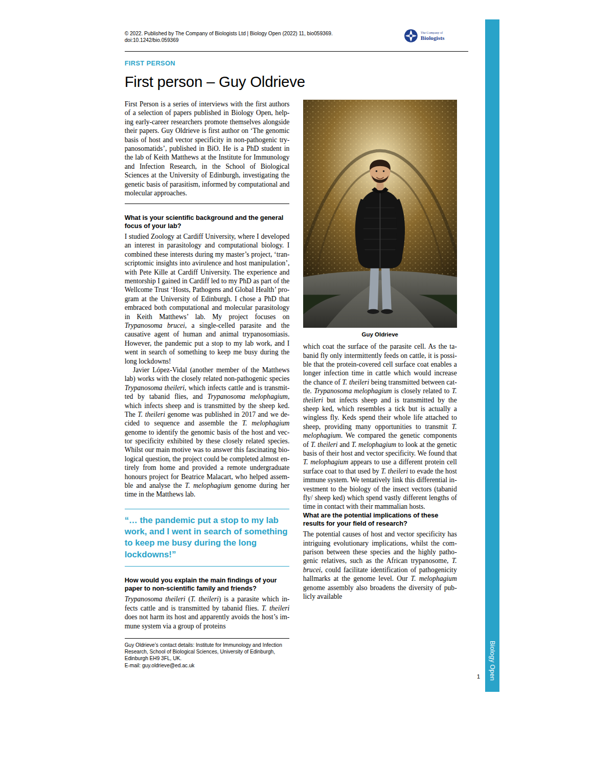Biology Open
© 2022. Published by The Company of Biologists Ltd | Biology Open (2022) 11, bio059369. doi:10.1242/bio.059369
The Company of Biologists
FIRST PERSON
First person – Guy Oldrieve
First Person is a series of interviews with the first authors of a selection of papers published in Biology Open, helping early-career researchers promote themselves alongside their papers. Guy Oldrieve is first author on ‘The genomic basis of host and vector specificity in non-pathogenic trypanosomatids’, published in BiO. He is a PhD student in the lab of Keith Matthews at the Institute for Immunology and Infection Research, in the School of Biological Sciences at the University of Edinburgh, investigating the genetic basis of parasitism, informed by computational and molecular approaches.
What is your scientific background and the general focus of your lab?
I studied Zoology at Cardiff University, where I developed an interest in parasitology and computational biology. I combined these interests during my master’s project, ‘transcriptomic insights into avirulence and host manipulation’, with Pete Kille at Cardiff University. The experience and mentorship I gained in Cardiff led to my PhD as part of the Wellcome Trust ‘Hosts, Pathogens and Global Health’ program at the University of Edinburgh. I chose a PhD that embraced both computational and molecular parasitology in Keith Matthews’ lab. My project focuses on Trypanosoma brucei, a single-celled parasite and the causative agent of human and animal trypanosomiasis. However, the pandemic put a stop to my lab work, and I went in search of something to keep me busy during the long lockdowns!
Javier López-Vidal (another member of the Matthews lab) works with the closely related non-pathogenic species Trypanosoma theileri, which infects cattle and is transmitted by tabanid flies, and Trypanosoma melophagium, which infects sheep and is transmitted by the sheep ked. The T. theileri genome was published in 2017 and we decided to sequence and assemble the T. melophagium genome to identify the genomic basis of the host and vector specificity exhibited by these closely related species. Whilst our main motive was to answer this fascinating biological question, the project could be completed almost entirely from home and provided a remote undergraduate honours project for Beatrice Malacart, who helped assemble and analyse the T. melophagium genome during her time in the Matthews lab.
“… the pandemic put a stop to my lab work, and I went in search of something to keep me busy during the long lockdowns!”
How would you explain the main findings of your paper to non-scientific family and friends?
Trypanosoma theileri (T. theileri) is a parasite which infects cattle and is transmitted by tabanid flies. T. theileri does not harm its host and apparently avoids the host’s immune system via a group of proteins
Guy Oldrieve’s contact details: Institute for Immunology and Infection Research, School of Biological Sciences, University of Edinburgh, Edinburgh EH9 3FL, UK.
E-mail: guy.oldrieve@ed.ac.uk
Guy Oldrieve
which coat the surface of the parasite cell. As the tabanid fly only intermittently feeds on cattle, it is possible that the protein-covered cell surface coat enables a longer infection time in cattle which would increase the chance of T. theileri being transmitted between cattle. Trypanosoma melophagium is closely related to T. theileri but infects sheep and is transmitted by the sheep ked, which resembles a tick but is actually a wingless fly. Keds spend their whole life attached to sheep, providing many opportunities to transmit T. melophagium. We compared the genetic components of T. theileri and T. melophagium to look at the genetic basis of their host and vector specificity. We found that T. melophagium appears to use a different protein cell surface coat to that used by T. theileri to evade the host immune system. We tentatively link this differential investment to the biology of the insect vectors (tabanid fly/ sheep ked) which spend vastly different lengths of time in contact with their mammalian hosts.
What are the potential implications of these results for your field of research?
The potential causes of host and vector specificity has intriguing evolutionary implications, whilst the comparison between these species and the highly pathogenic relatives, such as the African trypanosome, T. brucei, could facilitate identification of pathogenicity hallmarks at the genome level. Our T. melophagium genome assembly also broadens the diversity of publicly available
1